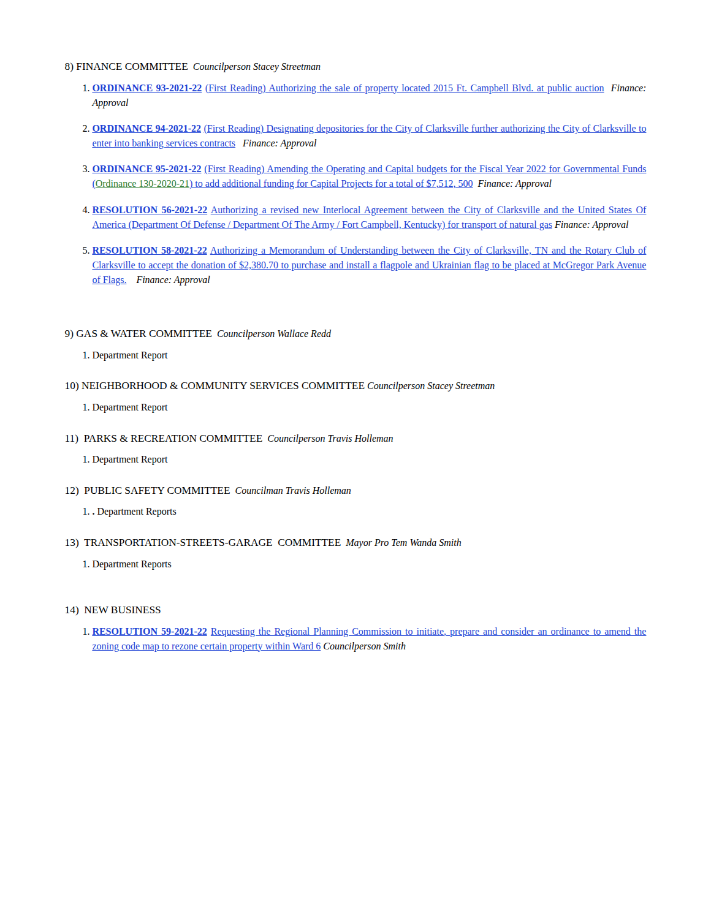8) FINANCE COMMITTEE Councilperson Stacey Streetman
ORDINANCE 93-2021-22 (First Reading) Authorizing the sale of property located 2015 Ft. Campbell Blvd. at public auction Finance: Approval
ORDINANCE 94-2021-22 (First Reading) Designating depositories for the City of Clarksville further authorizing the City of Clarksville to enter into banking services contracts Finance: Approval
ORDINANCE 95-2021-22 (First Reading) Amending the Operating and Capital budgets for the Fiscal Year 2022 for Governmental Funds (Ordinance 130-2020-21) to add additional funding for Capital Projects for a total of $7,512, 500 Finance: Approval
RESOLUTION 56-2021-22 Authorizing a revised new Interlocal Agreement between the City of Clarksville and the United States Of America (Department Of Defense / Department Of The Army / Fort Campbell, Kentucky) for transport of natural gas Finance: Approval
RESOLUTION 58-2021-22 Authorizing a Memorandum of Understanding between the City of Clarksville, TN and the Rotary Club of Clarksville to accept the donation of $2,380.70 to purchase and install a flagpole and Ukrainian flag to be placed at McGregor Park Avenue of Flags. Finance: Approval
9) GAS & WATER COMMITTEE Councilperson Wallace Redd
Department Report
10) NEIGHBORHOOD & COMMUNITY SERVICES COMMITTEE Councilperson Stacey Streetman
Department Report
11) PARKS & RECREATION COMMITTEE Councilperson Travis Holleman
Department Report
12) PUBLIC SAFETY COMMITTEE Councilman Travis Holleman
. Department Reports
13) TRANSPORTATION-STREETS-GARAGE COMMITTEE Mayor Pro Tem Wanda Smith
Department Reports
14) NEW BUSINESS
RESOLUTION 59-2021-22 Requesting the Regional Planning Commission to initiate, prepare and consider an ordinance to amend the zoning code map to rezone certain property within Ward 6 Councilperson Smith